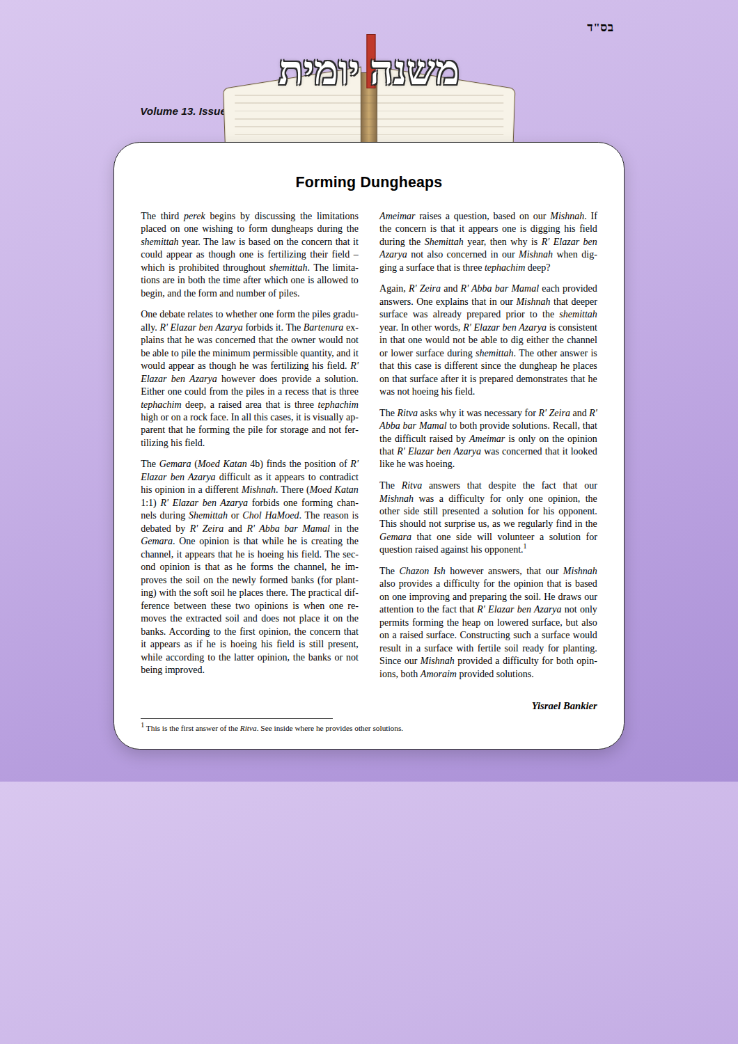בס"ד
Volume 13. Issue 21
משנה יומית
Forming Dungheaps
The third perek begins by discussing the limitations placed on one wishing to form dungheaps during the shemittah year. The law is based on the concern that it could appear as though one is fertilizing their field – which is prohibited throughout shemittah. The limitations are in both the time after which one is allowed to begin, and the form and number of piles.
One debate relates to whether one form the piles gradually. R' Elazar ben Azarya forbids it. The Bartenura explains that he was concerned that the owner would not be able to pile the minimum permissible quantity, and it would appear as though he was fertilizing his field. R' Elazar ben Azarya however does provide a solution. Either one could from the piles in a recess that is three tephachim deep, a raised area that is three tephachim high or on a rock face. In all this cases, it is visually apparent that he forming the pile for storage and not fertilizing his field.
The Gemara (Moed Katan 4b) finds the position of R' Elazar ben Azarya difficult as it appears to contradict his opinion in a different Mishnah. There (Moed Katan 1:1) R' Elazar ben Azarya forbids one forming channels during Shemittah or Chol HaMoed. The reason is debated by R' Zeira and R' Abba bar Mamal in the Gemara. One opinion is that while he is creating the channel, it appears that he is hoeing his field. The second opinion is that as he forms the channel, he improves the soil on the newly formed banks (for planting) with the soft soil he places there. The practical difference between these two opinions is when one removes the extracted soil and does not place it on the banks. According to the first opinion, the concern that it appears as if he is hoeing his field is still present, while according to the latter opinion, the banks or not being improved.
Ameimar raises a question, based on our Mishnah. If the concern is that it appears one is digging his field during the Shemittah year, then why is R' Elazar ben Azarya not also concerned in our Mishnah when digging a surface that is three tephachim deep?
Again, R' Zeira and R' Abba bar Mamal each provided answers. One explains that in our Mishnah that deeper surface was already prepared prior to the shemittah year. In other words, R' Elazar ben Azarya is consistent in that one would not be able to dig either the channel or lower surface during shemittah. The other answer is that this case is different since the dungheap he places on that surface after it is prepared demonstrates that he was not hoeing his field.
The Ritva asks why it was necessary for R' Zeira and R' Abba bar Mamal to both provide solutions. Recall, that the difficult raised by Ameimar is only on the opinion that R' Elazar ben Azarya was concerned that it looked like he was hoeing.
The Ritva answers that despite the fact that our Mishnah was a difficulty for only one opinion, the other side still presented a solution for his opponent. This should not surprise us, as we regularly find in the Gemara that one side will volunteer a solution for question raised against his opponent.1
The Chazon Ish however answers, that our Mishnah also provides a difficulty for the opinion that is based on one improving and preparing the soil. He draws our attention to the fact that R' Elazar ben Azarya not only permits forming the heap on lowered surface, but also on a raised surface. Constructing such a surface would result in a surface with fertile soil ready for planting. Since our Mishnah provided a difficulty for both opinions, both Amoraim provided solutions.
Yisrael Bankier
1 This is the first answer of the Ritva. See inside where he provides other solutions.